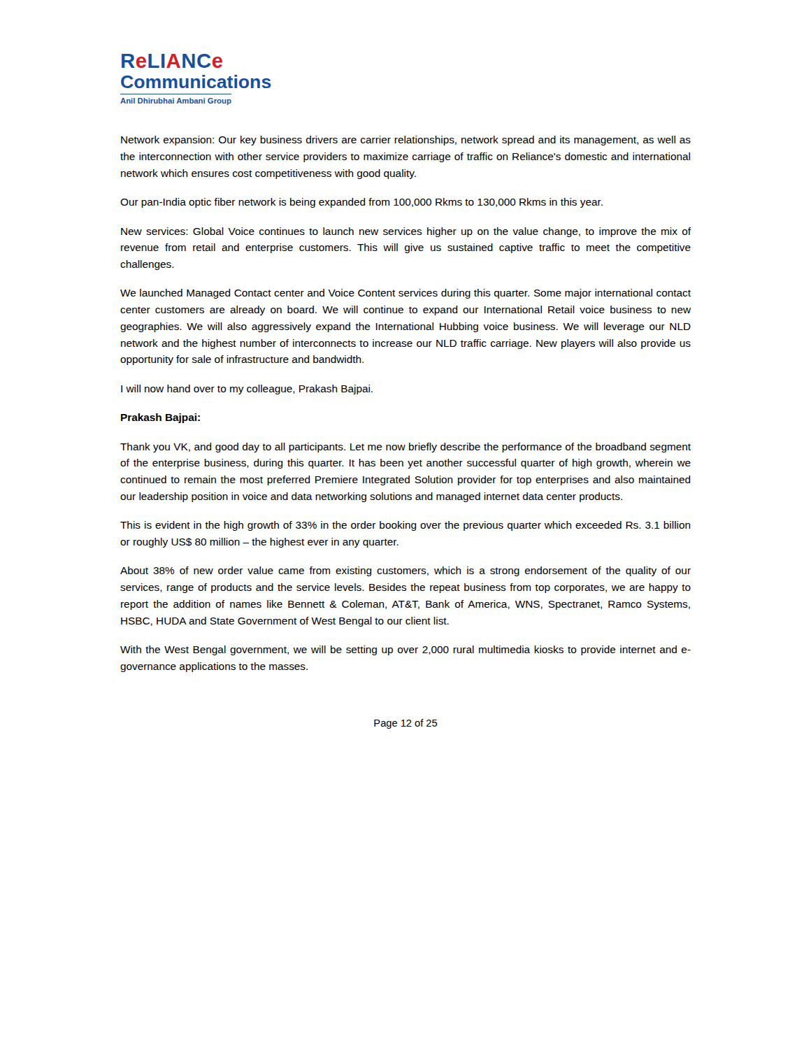Re LIANCe
Communications
Anil Dhirubhai Ambani Group
Network expansion: Our key business drivers are carrier relationships, network spread and its management, as well as the interconnection with other service providers to maximize carriage of traffic on Reliance's domestic and international network which ensures cost competitiveness with good quality.
Our pan-India optic fiber network is being expanded from 100,000 Rkms to 130,000 Rkms in this year.
New services: Global Voice continues to launch new services higher up on the value change, to improve the mix of revenue from retail and enterprise customers. This will give us sustained captive traffic to meet the competitive challenges.
We launched Managed Contact center and Voice Content services during this quarter. Some major international contact center customers are already on board. We will continue to expand our International Retail voice business to new geographies. We will also aggressively expand the International Hubbing voice business. We will leverage our NLD network and the highest number of interconnects to increase our NLD traffic carriage. New players will also provide us opportunity for sale of infrastructure and bandwidth.
I will now hand over to my colleague, Prakash Bajpai.
Prakash Bajpai:
Thank you VK, and good day to all participants. Let me now briefly describe the performance of the broadband segment of the enterprise business, during this quarter. It has been yet another successful quarter of high growth, wherein we continued to remain the most preferred Premiere Integrated Solution provider for top enterprises and also maintained our leadership position in voice and data networking solutions and managed internet data center products.
This is evident in the high growth of 33% in the order booking over the previous quarter which exceeded Rs. 3.1 billion or roughly US$ 80 million – the highest ever in any quarter.
About 38% of new order value came from existing customers, which is a strong endorsement of the quality of our services, range of products and the service levels. Besides the repeat business from top corporates, we are happy to report the addition of names like Bennett & Coleman, AT&T, Bank of America, WNS, Spectranet, Ramco Systems, HSBC, HUDA and State Government of West Bengal to our client list.
With the West Bengal government, we will be setting up over 2,000 rural multimedia kiosks to provide internet and e-governance applications to the masses.
Page 12 of 25